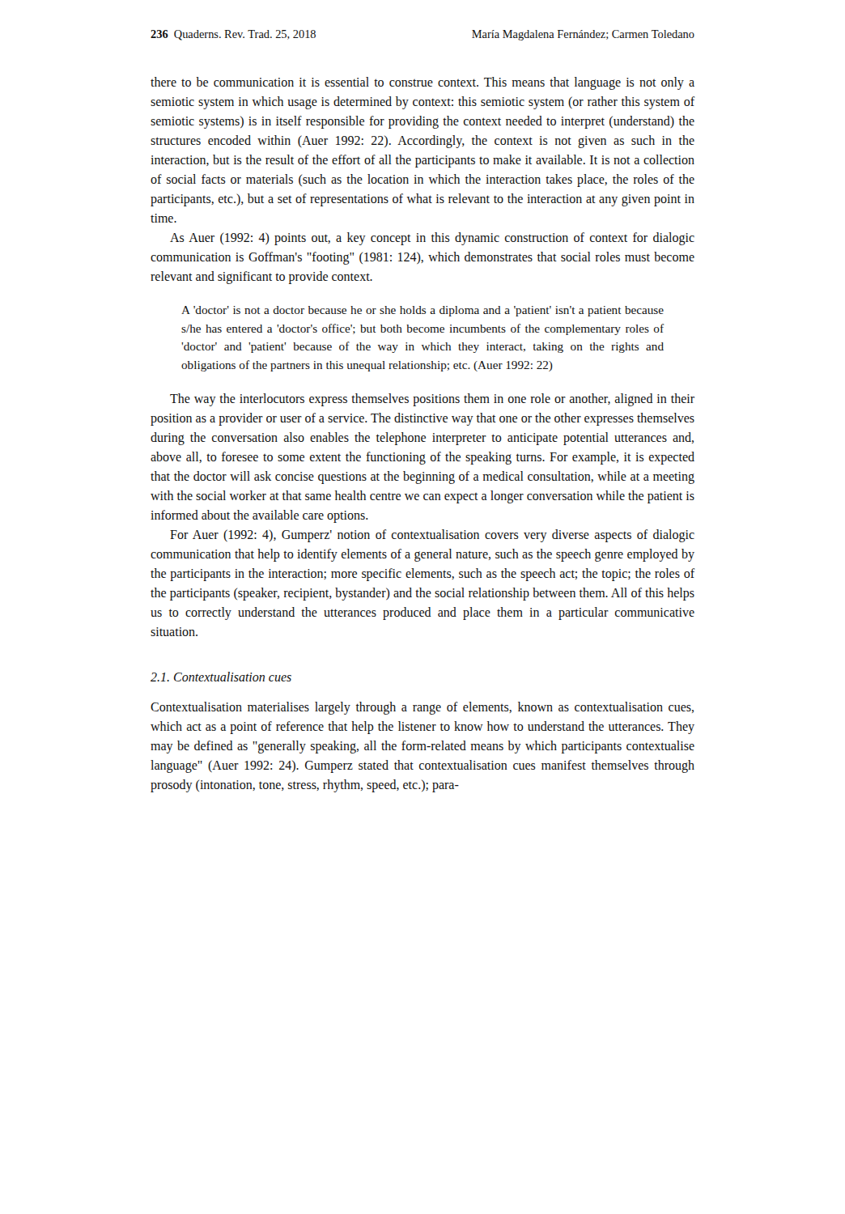236 Quaderns. Rev. Trad. 25, 2018 María Magdalena Fernández; Carmen Toledano
there to be communication it is essential to construe context. This means that language is not only a semiotic system in which usage is determined by context: this semiotic system (or rather this system of semiotic systems) is in itself responsible for providing the context needed to interpret (understand) the structures encoded within (Auer 1992: 22). Accordingly, the context is not given as such in the interaction, but is the result of the effort of all the participants to make it available. It is not a collection of social facts or materials (such as the location in which the interaction takes place, the roles of the participants, etc.), but a set of representations of what is relevant to the interaction at any given point in time.
As Auer (1992: 4) points out, a key concept in this dynamic construction of context for dialogic communication is Goffman's "footing" (1981: 124), which demonstrates that social roles must become relevant and significant to provide context.
A 'doctor' is not a doctor because he or she holds a diploma and a 'patient' isn't a patient because s/he has entered a 'doctor's office'; but both become incumbents of the complementary roles of 'doctor' and 'patient' because of the way in which they interact, taking on the rights and obligations of the partners in this unequal relationship; etc. (Auer 1992: 22)
The way the interlocutors express themselves positions them in one role or another, aligned in their position as a provider or user of a service. The distinctive way that one or the other expresses themselves during the conversation also enables the telephone interpreter to anticipate potential utterances and, above all, to foresee to some extent the functioning of the speaking turns. For example, it is expected that the doctor will ask concise questions at the beginning of a medical consultation, while at a meeting with the social worker at that same health centre we can expect a longer conversation while the patient is informed about the available care options.
For Auer (1992: 4), Gumperz' notion of contextualisation covers very diverse aspects of dialogic communication that help to identify elements of a general nature, such as the speech genre employed by the participants in the interaction; more specific elements, such as the speech act; the topic; the roles of the participants (speaker, recipient, bystander) and the social relationship between them. All of this helps us to correctly understand the utterances produced and place them in a particular communicative situation.
2.1. Contextualisation cues
Contextualisation materialises largely through a range of elements, known as contextualisation cues, which act as a point of reference that help the listener to know how to understand the utterances. They may be defined as "generally speaking, all the form-related means by which participants contextualise language" (Auer 1992: 24). Gumperz stated that contextualisation cues manifest themselves through prosody (intonation, tone, stress, rhythm, speed, etc.); para-